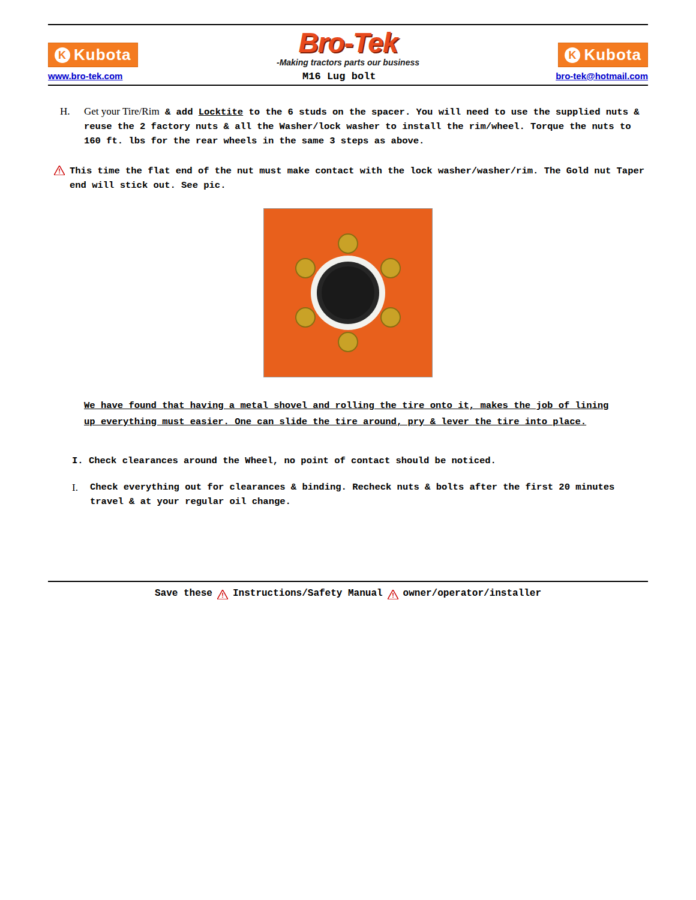KKubota
Bro-Tek
-Making tractors parts our business
KKubota
www.bro-tek.com M16 Lug bolt bro-tek@hotmail.com
H. Get your Tire/Rim & add Locktite to the 6 studs on the spacer. You will need to use the supplied nuts & reuse the 2 factory nuts & all the Washer/lock washer to install the rim/wheel. Torque the nuts to 160 ft. lbs for the rear wheels in the same 3 steps as above.
! This time the flat end of the nut must make contact with the lock washer/washer/rim. The Gold nut Taper end will stick out. See pic.
We have found that having a metal shovel and rolling the tire onto it, makes the job of lining up everything must easier. One can slide the tire around, pry & lever the tire into place.
I. Check clearances around the Wheel, no point of contact should be noticed.
I. Check everything out for clearances & binding. Recheck nuts & bolts after the first 20 minutes travel & at your regular oil change.
Save these ! Instructions/Safety Manual ! owner/operator/installer